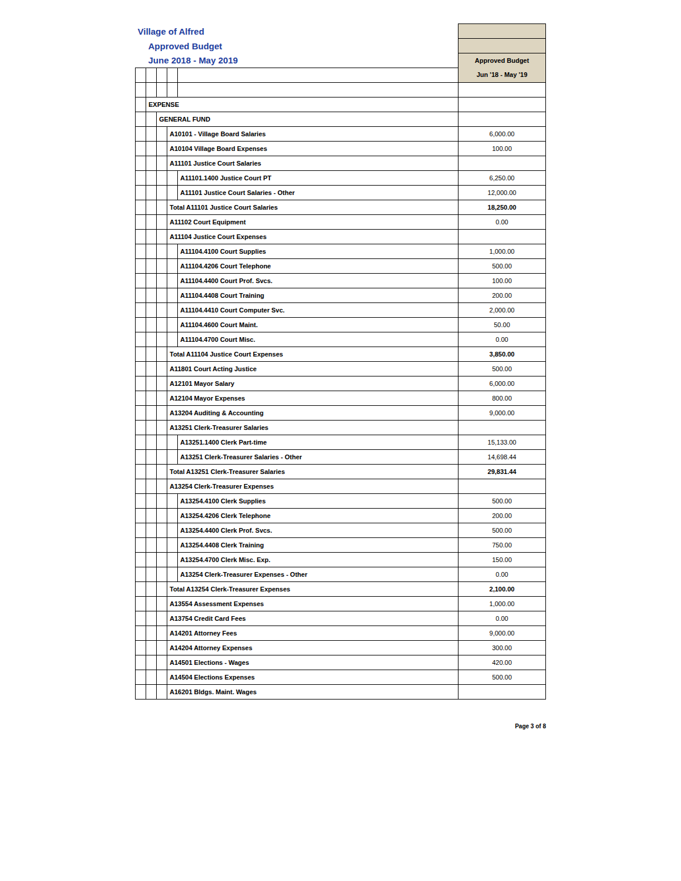| Village of Alfred | |
| | Approved Budget | |
| | June 2018 - May 2019 | Approved Budget |
| | | | | | Jun '18 - May '19 |
| | EXPENSE | |
| | | GENERAL FUND | |
| | | | A10101 - Village Board Salaries | 6,000.00 |
| | | | A10104 Village Board Expenses | 100.00 |
| | | | A11101 Justice Court Salaries | |
| | | | | A11101.1400 Justice Court PT | 6,250.00 |
| | | | | A11101 Justice Court Salaries - Other | 12,000.00 |
| | | | Total A11101 Justice Court Salaries | 18,250.00 |
| | | | A11102 Court Equipment | 0.00 |
| | | | A11104 Justice Court Expenses | |
| | | | | A11104.4100 Court Supplies | 1,000.00 |
| | | | | A11104.4206 Court Telephone | 500.00 |
| | | | | A11104.4400 Court Prof. Svcs. | 100.00 |
| | | | | A11104.4408 Court Training | 200.00 |
| | | | | A11104.4410 Court Computer Svc. | 2,000.00 |
| | | | | A11104.4600 Court Maint. | 50.00 |
| | | | | A11104.4700 Court Misc. | 0.00 |
| | | | Total A11104 Justice Court Expenses | 3,850.00 |
| | | | A11801 Court Acting Justice | 500.00 |
| | | | A12101 Mayor Salary | 6,000.00 |
| | | | A12104 Mayor Expenses | 800.00 |
| | | | A13204 Auditing & Accounting | 9,000.00 |
| | | | A13251 Clerk-Treasurer Salaries | |
| | | | | A13251.1400 Clerk Part-time | 15,133.00 |
| | | | | A13251 Clerk-Treasurer Salaries - Other | 14,698.44 |
| | | | Total A13251 Clerk-Treasurer Salaries | 29,831.44 |
| | | | A13254 Clerk-Treasurer Expenses | |
| | | | | A13254.4100 Clerk Supplies | 500.00 |
| | | | | A13254.4206 Clerk Telephone | 200.00 |
| | | | | A13254.4400 Clerk Prof. Svcs. | 500.00 |
| | | | | A13254.4408 Clerk Training | 750.00 |
| | | | | A13254.4700 Clerk Misc. Exp. | 150.00 |
| | | | | A13254 Clerk-Treasurer Expenses - Other | 0.00 |
| | | | Total A13254 Clerk-Treasurer Expenses | 2,100.00 |
| | | | A13554 Assessment Expenses | 1,000.00 |
| | | | A13754 Credit Card Fees | 0.00 |
| | | | A14201 Attorney Fees | 9,000.00 |
| | | | A14204 Attorney Expenses | 300.00 |
| | | | A14501 Elections - Wages | 420.00 |
| | | | A14504 Elections Expenses | 500.00 |
| | | | A16201 Bldgs. Maint. Wages | |
Page 3 of 8